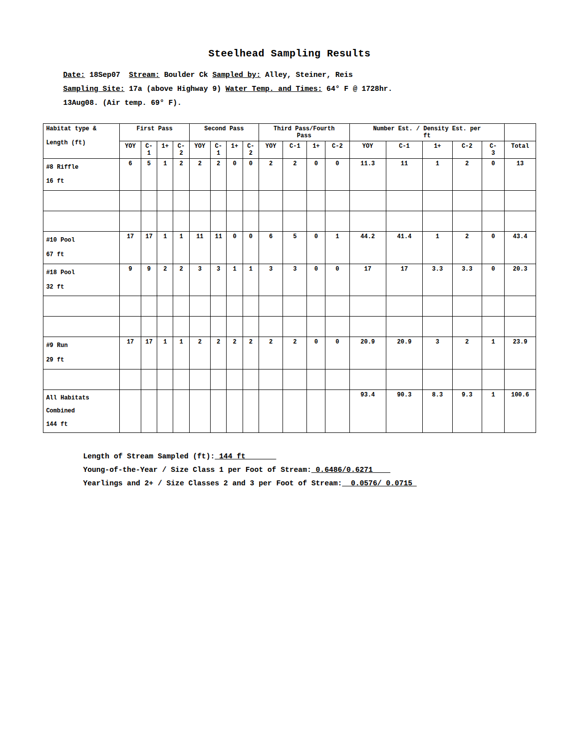Steelhead Sampling Results
Date: 18Sep07 Stream: Boulder Ck Sampled by: Alley, Steiner, Reis
Sampling Site: 17a (above Highway 9) Water Temp. and Times: 64° F @ 1728hr.
13Aug08. (Air temp. 69° F).
| Habitat type & Length (ft) | First Pass | Second Pass | Third Pass/Fourth Pass | Number Est. / Density Est. per ft |
| --- | --- | --- | --- | --- |
| YOY | C- 1 | 1+ | C- 2 | YOY | C- 1 | 1+ | C- 2 | YOY | C-1 | 1+ | C-2 | YOY | C-1 | 1+ | C-2 | C- 3 | Total |
| #8 Riffle 16 ft | 6 | 5 | 1 | 2 | 2 | 2 | 0 | 0 | 2 | 2 | 0 | 0 | 11.3 | 11 | 1 | 2 | 0 | 13 |
| #10 Pool 67 ft | 17 | 17 | 1 | 1 | 11 | 11 | 0 | 0 | 6 | 5 | 0 | 1 | 44.2 | 41.4 | 1 | 2 | 0 | 43.4 |
| #18 Pool 32 ft | 9 | 9 | 2 | 2 | 3 | 3 | 1 | 1 | 3 | 3 | 0 | 0 | 17 | 17 | 3.3 | 3.3 | 0 | 20.3 |
| #9 Run 29 ft | 17 | 17 | 1 | 1 | 2 | 2 | 2 | 2 | 2 | 2 | 0 | 0 | 20.9 | 20.9 | 3 | 2 | 1 | 23.9 |
| All Habitats Combined 144 ft | | | | | | | | | | | | | 93.4 | 90.3 | 8.3 | 9.3 | 1 | 100.6 |
Length of Stream Sampled (ft): 144 ft
Young-of-the-Year / Size Class 1 per Foot of Stream: 0.6486/0.6271
Yearlings and 2+ / Size Classes 2 and 3 per Foot of Stream: 0.0576/ 0.0715